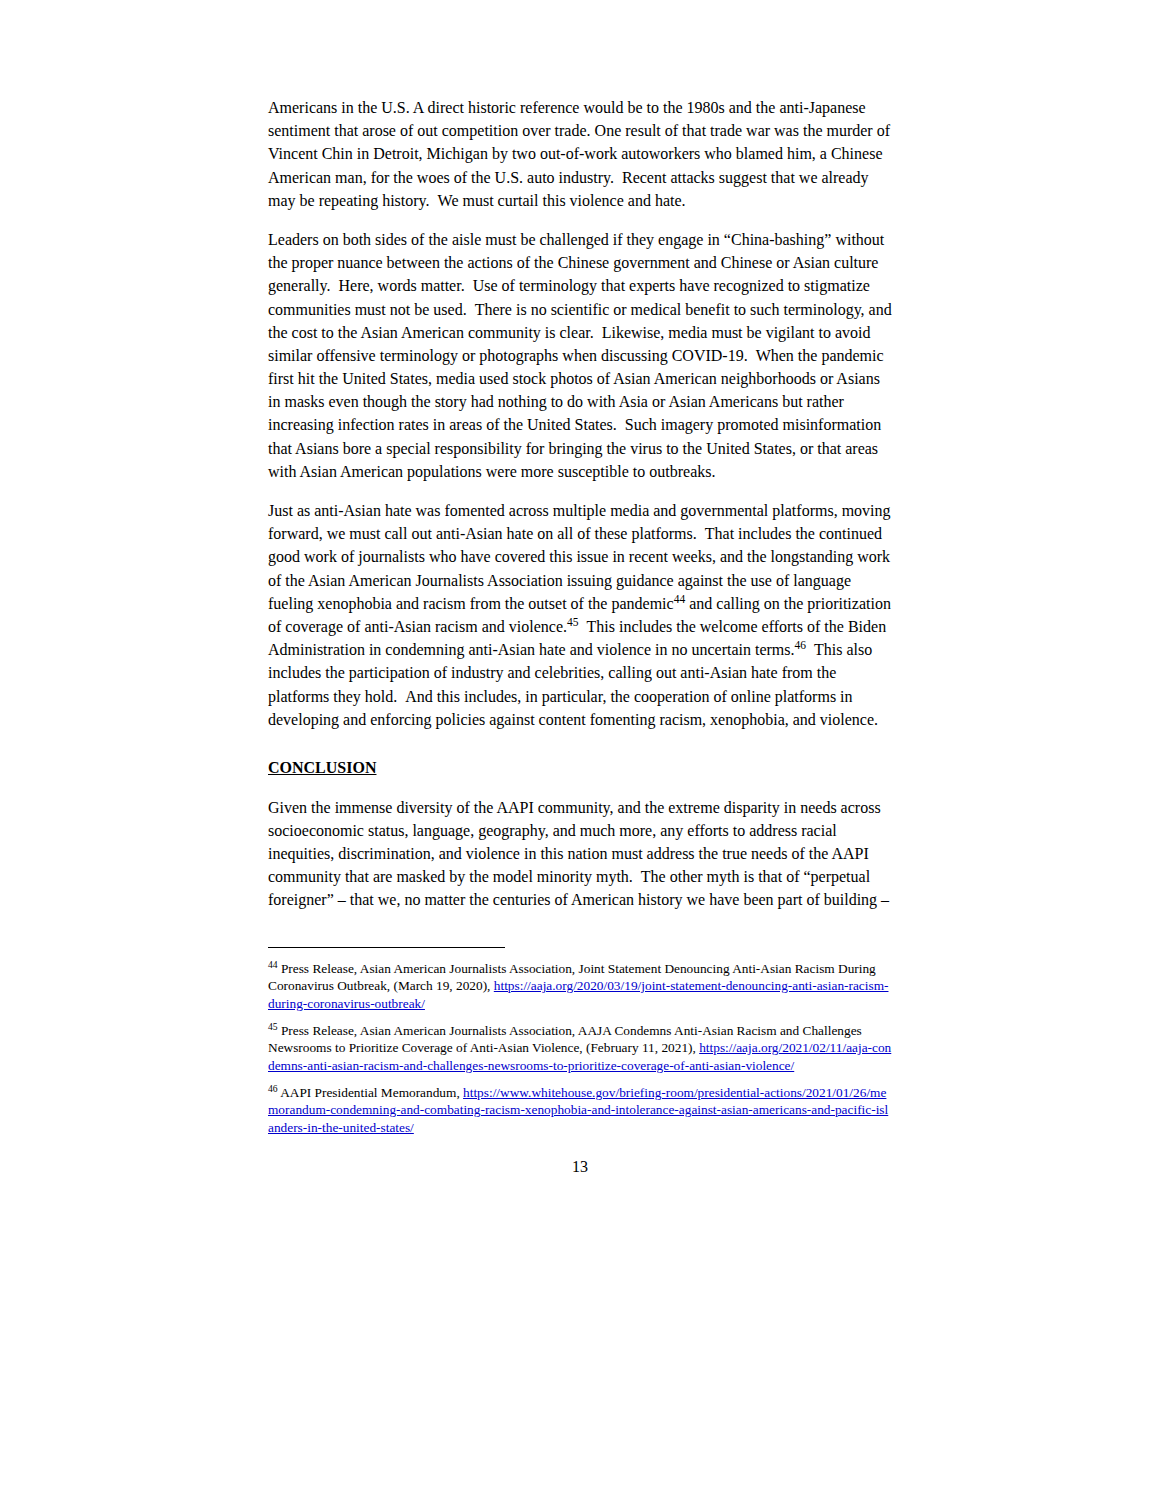Americans in the U.S. A direct historic reference would be to the 1980s and the anti-Japanese sentiment that arose of out competition over trade. One result of that trade war was the murder of Vincent Chin in Detroit, Michigan by two out-of-work autoworkers who blamed him, a Chinese American man, for the woes of the U.S. auto industry. Recent attacks suggest that we already may be repeating history. We must curtail this violence and hate.
Leaders on both sides of the aisle must be challenged if they engage in “China-bashing” without the proper nuance between the actions of the Chinese government and Chinese or Asian culture generally. Here, words matter. Use of terminology that experts have recognized to stigmatize communities must not be used. There is no scientific or medical benefit to such terminology, and the cost to the Asian American community is clear. Likewise, media must be vigilant to avoid similar offensive terminology or photographs when discussing COVID-19. When the pandemic first hit the United States, media used stock photos of Asian American neighborhoods or Asians in masks even though the story had nothing to do with Asia or Asian Americans but rather increasing infection rates in areas of the United States. Such imagery promoted misinformation that Asians bore a special responsibility for bringing the virus to the United States, or that areas with Asian American populations were more susceptible to outbreaks.
Just as anti-Asian hate was fomented across multiple media and governmental platforms, moving forward, we must call out anti-Asian hate on all of these platforms. That includes the continued good work of journalists who have covered this issue in recent weeks, and the longstanding work of the Asian American Journalists Association issuing guidance against the use of language fueling xenophobia and racism from the outset of the pandemic44 and calling on the prioritization of coverage of anti-Asian racism and violence.45 This includes the welcome efforts of the Biden Administration in condemning anti-Asian hate and violence in no uncertain terms.46 This also includes the participation of industry and celebrities, calling out anti-Asian hate from the platforms they hold. And this includes, in particular, the cooperation of online platforms in developing and enforcing policies against content fomenting racism, xenophobia, and violence.
CONCLUSION
Given the immense diversity of the AAPI community, and the extreme disparity in needs across socioeconomic status, language, geography, and much more, any efforts to address racial inequities, discrimination, and violence in this nation must address the true needs of the AAPI community that are masked by the model minority myth. The other myth is that of “perpetual foreigner” – that we, no matter the centuries of American history we have been part of building –
44 Press Release, Asian American Journalists Association, Joint Statement Denouncing Anti-Asian Racism During Coronavirus Outbreak, (March 19, 2020), https://aaja.org/2020/03/19/joint-statement-denouncing-anti-asian-racism-during-coronavirus-outbreak/
45 Press Release, Asian American Journalists Association, AAJA Condemns Anti-Asian Racism and Challenges Newsrooms to Prioritize Coverage of Anti-Asian Violence, (February 11, 2021), https://aaja.org/2021/02/11/aaja-condemns-anti-asian-racism-and-challenges-newsrooms-to-prioritize-coverage-of-anti-asian-violence/
46 AAPI Presidential Memorandum, https://www.whitehouse.gov/briefing-room/presidential-actions/2021/01/26/memorandum-condemning-and-combating-racism-xenophobia-and-intolerance-against-asian-americans-and-pacific-islanders-in-the-united-states/
13